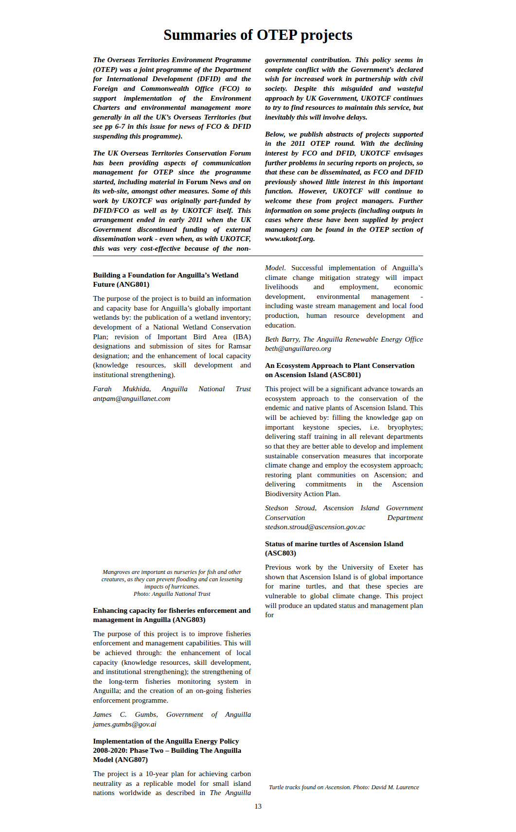Summaries of OTEP projects
The Overseas Territories Environment Programme (OTEP) was a joint programme of the Department for International Development (DFID) and the Foreign and Commonwealth Office (FCO) to support implementation of the Environment Charters and environmental management more generally in all the UK’s Overseas Territories (but see pp 6-7 in this issue for news of FCO & DFID suspending this programme).
The UK Overseas Territories Conservation Forum has been providing aspects of communication management for OTEP since the programme started, including material in Forum News and on its web-site, amongst other measures. Some of this work by UKOTCF was originally part-funded by DFID/FCO as well as by UKOTCF itself. This arrangement ended in early 2011 when the UK Government discontinued funding of external dissemination work - even when, as with UKOTCF, this was very cost-effective because of the non-governmental contribution. This policy seems in complete conflict with the Government’s declared wish for increased work in partnership with civil society. Despite this misguided and wasteful approach by UK Government, UKOTCF continues to try to find resources to maintain this service, but inevitably this will involve delays.
Below, we publish abstracts of projects supported in the 2011 OTEP round. With the declining interest by FCO and DFID, UKOTCF envisages further problems in securing reports on projects, so that these can be disseminated, as FCO and DFID previously showed little interest in this important function. However, UKOTCF will continue to welcome these from project managers. Further information on some projects (including outputs in cases where these have been supplied by project managers) can be found in the OTEP section of www.ukotcf.org.
Building a Foundation for Anguilla’s Wetland Future (ANG801)
The purpose of the project is to build an information and capacity base for Anguilla’s globally important wetlands by: the publication of a wetland inventory; development of a National Wetland Conservation Plan; revision of Important Bird Area (IBA) designations and submission of sites for Ramsar designation; and the enhancement of local capacity (knowledge resources, skill development and institutional strengthening).
Farah Mukhida, Anguilla National Trust antpam@anguillanet.com
Mangroves are important as nurseries for fish and other creatures, as they can prevent flooding and can lessening impacts of hurricanes.
Photo: Anguilla National Trust
Enhancing capacity for fisheries enforcement and management in Anguilla (ANG803)
The purpose of this project is to improve fisheries enforcement and management capabilities. This will be achieved through: the enhancement of local capacity (knowledge resources, skill development, and institutional strengthening); the strengthening of the long-term fisheries monitoring system in Anguilla; and the creation of an on-going fisheries enforcement programme.
James C. Gumbs, Government of Anguilla james.gumbs@gov.ai
Implementation of the Anguilla Energy Policy 2008-2020: Phase Two – Building The Anguilla Model (ANG807)
The project is a 10-year plan for achieving carbon neutrality as a replicable model for small island nations worldwide as described in The Anguilla Model. Successful implementation of Anguilla’s climate change mitigation strategy will impact livelihoods and employment, economic development, environmental management - including waste stream management and local food production, human resource development and education.
Beth Barry, The Anguilla Renewable Energy Office beth@anguillareo.org
An Ecosystem Approach to Plant Conservation on Ascension Island (ASC801)
This project will be a significant advance towards an ecosystem approach to the conservation of the endemic and native plants of Ascension Island. This will be achieved by: filling the knowledge gap on important keystone species, i.e. bryophytes; delivering staff training in all relevant departments so that they are better able to develop and implement sustainable conservation measures that incorporate climate change and employ the ecosystem approach; restoring plant communities on Ascension; and delivering commitments in the Ascension Biodiversity Action Plan.
Stedson Stroud, Ascension Island Government Conservation Department stedson.stroud@ascension.gov.ac
Status of marine turtles of Ascension Island (ASC803)
Previous work by the University of Exeter has shown that Ascension Island is of global importance for marine turtles, and that these species are vulnerable to global climate change. This project will produce an updated status and management plan for
Turtle tracks found on Ascension. Photo: David M. Laurence
13